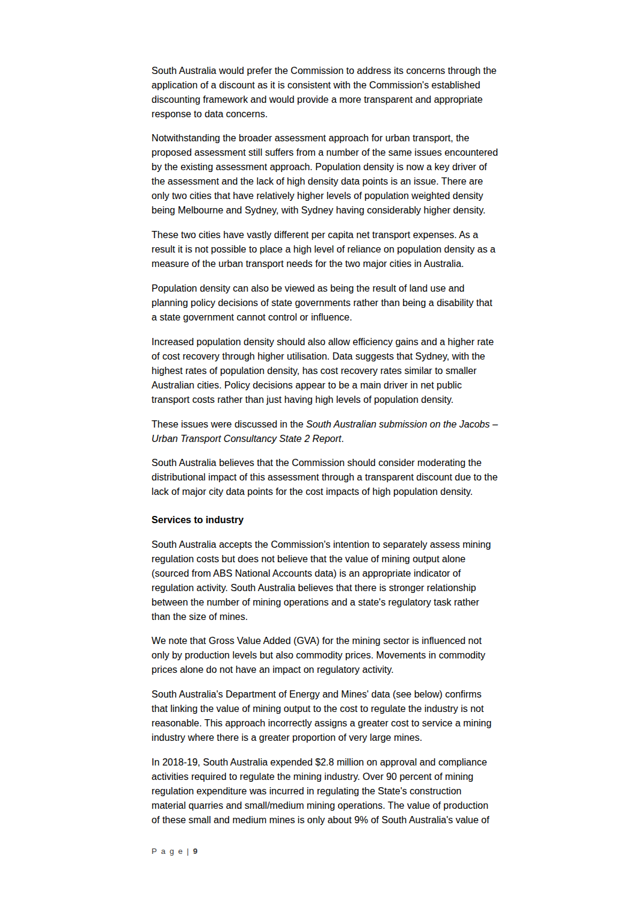South Australia would prefer the Commission to address its concerns through the application of a discount as it is consistent with the Commission's established discounting framework and would provide a more transparent and appropriate response to data concerns.
Notwithstanding the broader assessment approach for urban transport, the proposed assessment still suffers from a number of the same issues encountered by the existing assessment approach. Population density is now a key driver of the assessment and the lack of high density data points is an issue. There are only two cities that have relatively higher levels of population weighted density being Melbourne and Sydney, with Sydney having considerably higher density.
These two cities have vastly different per capita net transport expenses. As a result it is not possible to place a high level of reliance on population density as a measure of the urban transport needs for the two major cities in Australia.
Population density can also be viewed as being the result of land use and planning policy decisions of state governments rather than being a disability that a state government cannot control or influence.
Increased population density should also allow efficiency gains and a higher rate of cost recovery through higher utilisation. Data suggests that Sydney, with the highest rates of population density, has cost recovery rates similar to smaller Australian cities. Policy decisions appear to be a main driver in net public transport costs rather than just having high levels of population density.
These issues were discussed in the South Australian submission on the Jacobs – Urban Transport Consultancy State 2 Report.
South Australia believes that the Commission should consider moderating the distributional impact of this assessment through a transparent discount due to the lack of major city data points for the cost impacts of high population density.
Services to industry
South Australia accepts the Commission's intention to separately assess mining regulation costs but does not believe that the value of mining output alone (sourced from ABS National Accounts data) is an appropriate indicator of regulation activity. South Australia believes that there is stronger relationship between the number of mining operations and a state's regulatory task rather than the size of mines.
We note that Gross Value Added (GVA) for the mining sector is influenced not only by production levels but also commodity prices. Movements in commodity prices alone do not have an impact on regulatory activity.
South Australia's Department of Energy and Mines' data (see below) confirms that linking the value of mining output to the cost to regulate the industry is not reasonable. This approach incorrectly assigns a greater cost to service a mining industry where there is a greater proportion of very large mines.
In 2018-19, South Australia expended $2.8 million on approval and compliance activities required to regulate the mining industry. Over 90 percent of mining regulation expenditure was incurred in regulating the State's construction material quarries and small/medium mining operations. The value of production of these small and medium mines is only about 9% of South Australia's value of
P a g e | 9